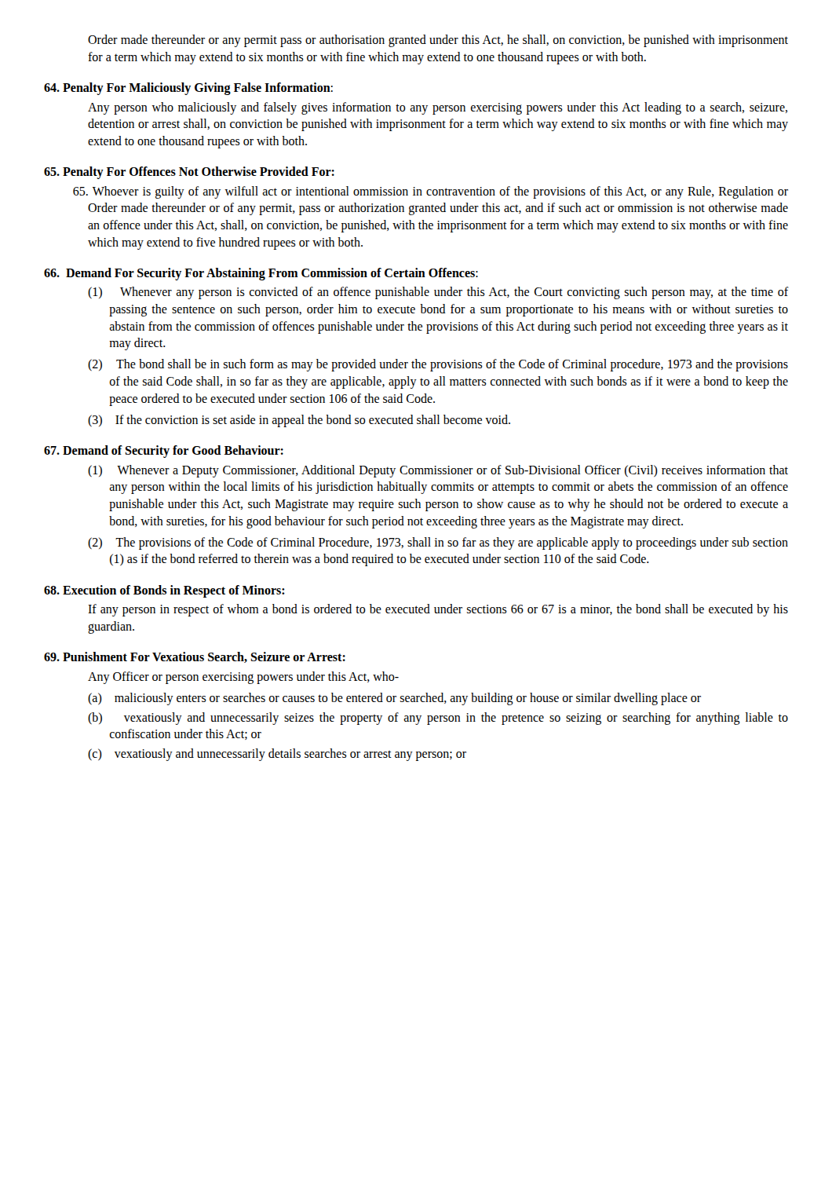Order made thereunder or any permit pass or authorisation granted under this Act, he shall, on conviction, be punished with imprisonment for a term which may extend to six months or with fine which may extend to one thousand rupees or with both.
64. Penalty For Maliciously Giving False Information:
Any person who maliciously and falsely gives information to any person exercising powers under this Act leading to a search, seizure, detention or arrest shall, on conviction be punished with imprisonment for a term which way extend to six months or with fine which may extend to one thousand rupees or with both.
65. Penalty For Offences Not Otherwise Provided For:
65. Whoever is guilty of any wilfull act or intentional ommission in contravention of the provisions of this Act, or any Rule, Regulation or Order made thereunder or of any permit, pass or authorization granted under this act, and if such act or ommission is not otherwise made an offence under this Act, shall, on conviction, be punished, with the imprisonment for a term which may extend to six months or with fine which may extend to five hundred rupees or with both.
66. Demand For Security For Abstaining From Commission of Certain Offences:
(1) Whenever any person is convicted of an offence punishable under this Act, the Court convicting such person may, at the time of passing the sentence on such person, order him to execute bond for a sum proportionate to his means with or without sureties to abstain from the commission of offences punishable under the provisions of this Act during such period not exceeding three years as it may direct.
(2) The bond shall be in such form as may be provided under the provisions of the Code of Criminal procedure, 1973 and the provisions of the said Code shall, in so far as they are applicable, apply to all matters connected with such bonds as if it were a bond to keep the peace ordered to be executed under section 106 of the said Code.
(3) If the conviction is set aside in appeal the bond so executed shall become void.
67. Demand of Security for Good Behaviour:
(1) Whenever a Deputy Commissioner, Additional Deputy Commissioner or of Sub-Divisional Officer (Civil) receives information that any person within the local limits of his jurisdiction habitually commits or attempts to commit or abets the commission of an offence punishable under this Act, such Magistrate may require such person to show cause as to why he should not be ordered to execute a bond, with sureties, for his good behaviour for such period not exceeding three years as the Magistrate may direct.
(2) The provisions of the Code of Criminal Procedure, 1973, shall in so far as they are applicable apply to proceedings under sub section (1) as if the bond referred to therein was a bond required to be executed under section 110 of the said Code.
68. Execution of Bonds in Respect of Minors:
If any person in respect of whom a bond is ordered to be executed under sections 66 or 67 is a minor, the bond shall be executed by his guardian.
69. Punishment For Vexatious Search, Seizure or Arrest:
Any Officer or person exercising powers under this Act, who-
(a) maliciously enters or searches or causes to be entered or searched, any building or house or similar dwelling place or
(b) vexatiously and unnecessarily seizes the property of any person in the pretence so seizing or searching for anything liable to confiscation under this Act; or
(c) vexatiously and unnecessarily details searches or arrest any person; or